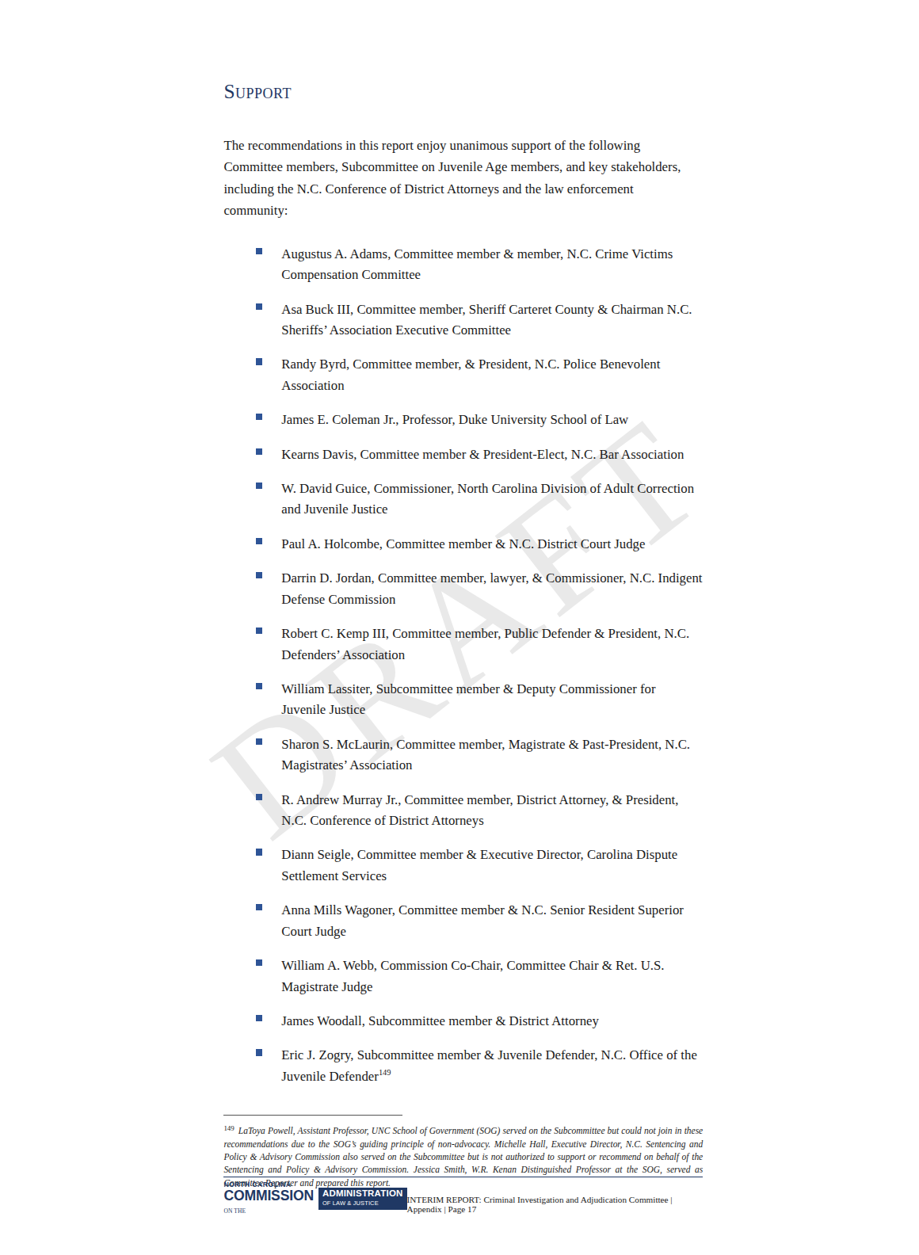DRAFT
Support
The recommendations in this report enjoy unanimous support of the following Committee members, Subcommittee on Juvenile Age members, and key stakeholders, including the N.C. Conference of District Attorneys and the law enforcement community:
Augustus A. Adams, Committee member & member, N.C. Crime Victims Compensation Committee
Asa Buck III, Committee member, Sheriff Carteret County & Chairman N.C. Sheriffs’ Association Executive Committee
Randy Byrd, Committee member, & President, N.C. Police Benevolent Association
James E. Coleman Jr., Professor, Duke University School of Law
Kearns Davis, Committee member & President-Elect, N.C. Bar Association
W. David Guice, Commissioner, North Carolina Division of Adult Correction and Juvenile Justice
Paul A. Holcombe, Committee member & N.C. District Court Judge
Darrin D. Jordan, Committee member, lawyer, & Commissioner, N.C. Indigent Defense Commission
Robert C. Kemp III, Committee member, Public Defender & President, N.C. Defenders’ Association
William Lassiter, Subcommittee member & Deputy Commissioner for Juvenile Justice
Sharon S. McLaurin, Committee member, Magistrate & Past-President, N.C. Magistrates’ Association
R. Andrew Murray Jr., Committee member, District Attorney, & President, N.C. Conference of District Attorneys
Diann Seigle, Committee member & Executive Director, Carolina Dispute Settlement Services
Anna Mills Wagoner, Committee member & N.C. Senior Resident Superior Court Judge
William A. Webb, Commission Co-Chair, Committee Chair & Ret. U.S. Magistrate Judge
James Woodall, Subcommittee member & District Attorney
Eric J. Zogry, Subcommittee member & Juvenile Defender, N.C. Office of the Juvenile Defender149
149 LaToya Powell, Assistant Professor, UNC School of Government (SOG) served on the Subcommittee but could not join in these recommendations due to the SOG’s guiding principle of non-advocacy. Michelle Hall, Executive Director, N.C. Sentencing and Policy & Advisory Commission also served on the Subcommittee but is not authorized to support or recommend on behalf of the Sentencing and Policy & Advisory Commission. Jessica Smith, W.R. Kenan Distinguished Professor at the SOG, served as Committee Reporter and prepared this report.
NORTH CAROLINA Commission on the
Administration
of Law & Justice
INTERIM REPORT: Criminal Investigation and Adjudication Committee | Appendix | Page 17